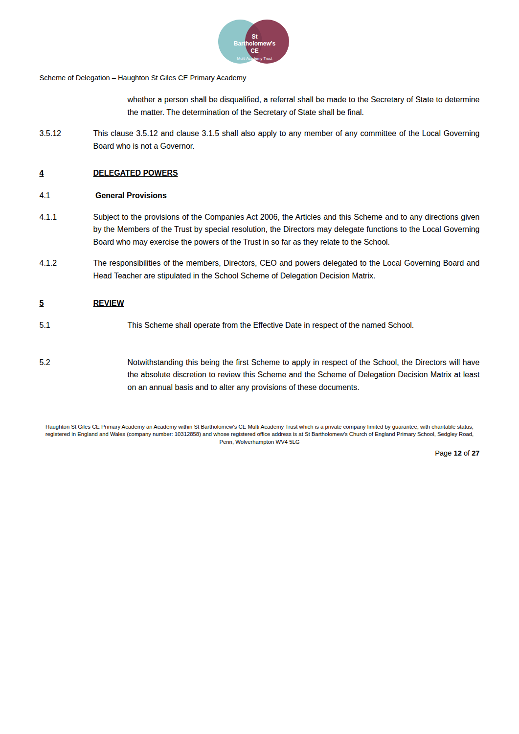St Bartholomew's CE
Multi Academy Trust
Scheme of Delegation – Haughton St Giles CE Primary Academy
whether a person shall be disqualified, a referral shall be made to the Secretary of State to determine the matter. The determination of the Secretary of State shall be final.
3.5.12
This clause 3.5.12 and clause 3.1.5 shall also apply to any member of any committee of the Local Governing Board who is not a Governor.
4 DELEGATED POWERS
4.1 General Provisions
4.1.1
Subject to the provisions of the Companies Act 2006, the Articles and this Scheme and to any directions given by the Members of the Trust by special resolution, the Directors may delegate functions to the Local Governing Board who may exercise the powers of the Trust in so far as they relate to the School.
4.1.2
The responsibilities of the members, Directors, CEO and powers delegated to the Local Governing Board and Head Teacher are stipulated in the School Scheme of Delegation Decision Matrix.
5 REVIEW
5.1
This Scheme shall operate from the Effective Date in respect of the named School.
5.2
Notwithstanding this being the first Scheme to apply in respect of the School, the Directors will have the absolute discretion to review this Scheme and the Scheme of Delegation Decision Matrix at least on an annual basis and to alter any provisions of these documents.
Haughton St Giles CE Primary Academy an Academy within St Bartholomew's CE Multi Academy Trust which is a private company limited by guarantee, with charitable status, registered in England and Wales (company number: 10312858) and whose registered office address is at St Bartholomew's Church of England Primary School, Sedgley Road, Penn, Wolverhampton WV4 5LG
Page 12 of 27